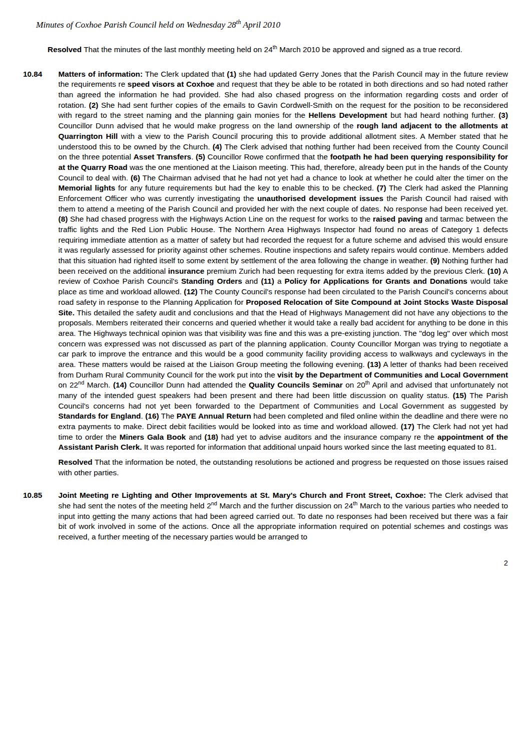Minutes of Coxhoe Parish Council held on Wednesday 28th April 2010
Resolved That the minutes of the last monthly meeting held on 24th March 2010 be approved and signed as a true record.
10.84
Matters of information: The Clerk updated that (1) she had updated Gerry Jones that the Parish Council may in the future review the requirements re speed visors at Coxhoe and request that they be able to be rotated in both directions and so had noted rather than agreed the information he had provided. She had also chased progress on the information regarding costs and order of rotation. (2) She had sent further copies of the emails to Gavin Cordwell-Smith on the request for the position to be reconsidered with regard to the street naming and the planning gain monies for the Hellens Development but had heard nothing further. (3) Councillor Dunn advised that he would make progress on the land ownership of the rough land adjacent to the allotments at Quarrington Hill with a view to the Parish Council procuring this to provide additional allotment sites. A Member stated that he understood this to be owned by the Church. (4) The Clerk advised that nothing further had been received from the County Council on the three potential Asset Transfers. (5) Councillor Rowe confirmed that the footpath he had been querying responsibility for at the Quarry Road was the one mentioned at the Liaison meeting. This had, therefore, already been put in the hands of the County Council to deal with. (6) The Chairman advised that he had not yet had a chance to look at whether he could alter the timer on the Memorial lights for any future requirements but had the key to enable this to be checked. (7) The Clerk had asked the Planning Enforcement Officer who was currently investigating the unauthorised development issues the Parish Council had raised with them to attend a meeting of the Parish Council and provided her with the next couple of dates. No response had been received yet. (8) She had chased progress with the Highways Action Line on the request for works to the raised paving and tarmac between the traffic lights and the Red Lion Public House. The Northern Area Highways Inspector had found no areas of Category 1 defects requiring immediate attention as a matter of safety but had recorded the request for a future scheme and advised this would ensure it was regularly assessed for priority against other schemes. Routine inspections and safety repairs would continue. Members added that this situation had righted itself to some extent by settlement of the area following the change in weather. (9) Nothing further had been received on the additional insurance premium Zurich had been requesting for extra items added by the previous Clerk. (10) A review of Coxhoe Parish Council's Standing Orders and (11) a Policy for Applications for Grants and Donations would take place as time and workload allowed. (12) The County Council's response had been circulated to the Parish Council's concerns about road safety in response to the Planning Application for Proposed Relocation of Site Compound at Joint Stocks Waste Disposal Site. This detailed the safety audit and conclusions and that the Head of Highways Management did not have any objections to the proposals. Members reiterated their concerns and queried whether it would take a really bad accident for anything to be done in this area. The Highways technical opinion was that visibility was fine and this was a pre-existing junction. The "dog leg" over which most concern was expressed was not discussed as part of the planning application. County Councillor Morgan was trying to negotiate a car park to improve the entrance and this would be a good community facility providing access to walkways and cycleways in the area. These matters would be raised at the Liaison Group meeting the following evening. (13) A letter of thanks had been received from Durham Rural Community Council for the work put into the visit by the Department of Communities and Local Government on 22nd March. (14) Councillor Dunn had attended the Quality Councils Seminar on 20th April and advised that unfortunately not many of the intended guest speakers had been present and there had been little discussion on quality status. (15) The Parish Council's concerns had not yet been forwarded to the Department of Communities and Local Government as suggested by Standards for England. (16) The PAYE Annual Return had been completed and filed online within the deadline and there were no extra payments to make. Direct debit facilities would be looked into as time and workload allowed. (17) The Clerk had not yet had time to order the Miners Gala Book and (18) had yet to advise auditors and the insurance company re the appointment of the Assistant Parish Clerk. It was reported for information that additional unpaid hours worked since the last meeting equated to 81.
Resolved That the information be noted, the outstanding resolutions be actioned and progress be requested on those issues raised with other parties.
10.85
Joint Meeting re Lighting and Other Improvements at St. Mary's Church and Front Street, Coxhoe: The Clerk advised that she had sent the notes of the meeting held 2nd March and the further discussion on 24th March to the various parties who needed to input into getting the many actions that had been agreed carried out. To date no responses had been received but there was a fair bit of work involved in some of the actions. Once all the appropriate information required on potential schemes and costings was received, a further meeting of the necessary parties would be arranged to
2